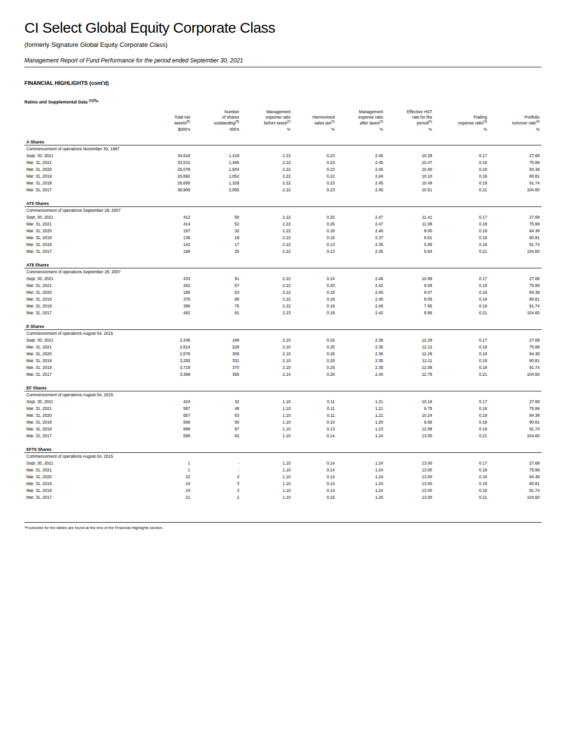CI Select Global Equity Corporate Class
(formerly Signature Global Equity Corporate Class)
Management Report of Fund Performance for the period ended September 30, 2021
FINANCIAL HIGHLIGHTS (cont'd)
Ratios and Supplemental Data (1)(5)*
| | Total net assets (5) | Number of shares outstanding (5) | Management expense ratio before taxes (2) | Harmonized sales tax (2) | Management expense ratio after taxes (2) | Effective HST rate for the period (2) | Trading expense ratio (3) | Portfolio turnover rate (4) |
| --- | --- | --- | --- | --- | --- | --- | --- | --- |
| | $000's | 000's | % | % | % | % | % | % |
| A Shares |
| Commencement of operations November 30, 1987 |
| Sept. 30, 2021 | 34,618 | 1,418 | 2.22 | 0.23 | 2.45 | 10.28 | 0.17 | 27.68 |
| Mar. 31, 2021 | 33,531 | 1,466 | 2.22 | 0.23 | 2.45 | 10.47 | 0.18 | 75.99 |
| Mar. 31, 2020 | 25,078 | 1,504 | 2.22 | 0.23 | 2.45 | 10.40 | 0.19 | 84.38 |
| Mar. 31, 2019 | 20,692 | 1,052 | 2.22 | 0.22 | 2.44 | 10.10 | 0.19 | 80.81 |
| Mar. 31, 2018 | 26,695 | 1,328 | 2.22 | 0.23 | 2.45 | 10.49 | 0.19 | 91.74 |
| Mar. 31, 2017 | 38,906 | 2,055 | 2.22 | 0.23 | 2.45 | 10.51 | 0.21 | 104.60 |
| AT5 Shares |
| Commencement of operations September 28, 2007 |
| Sept. 30, 2021 | 412 | 50 | 2.22 | 0.25 | 2.47 | 11.41 | 0.17 | 27.68 |
| Mar. 31, 2021 | 414 | 52 | 2.22 | 0.25 | 2.47 | 11.08 | 0.18 | 75.99 |
| Mar. 31, 2020 | 197 | 32 | 2.22 | 0.18 | 2.40 | 8.00 | 0.19 | 84.38 |
| Mar. 31, 2019 | 139 | 18 | 2.22 | 0.15 | 2.37 | 6.61 | 0.19 | 80.81 |
| Mar. 31, 2018 | 142 | 17 | 2.22 | 0.13 | 2.35 | 5.86 | 0.19 | 91.74 |
| Mar. 31, 2017 | 199 | 25 | 2.22 | 0.13 | 2.35 | 5.64 | 0.21 | 104.60 |
| AT8 Shares |
| Commencement of operations September 28, 2007 |
| Sept. 30, 2021 | 433 | 91 | 2.22 | 0.24 | 2.46 | 10.99 | 0.17 | 27.68 |
| Mar. 31, 2021 | 262 | 57 | 2.22 | 0.20 | 2.42 | 9.08 | 0.18 | 75.99 |
| Mar. 31, 2020 | 195 | 53 | 2.22 | 0.18 | 2.40 | 8.07 | 0.19 | 84.38 |
| Mar. 31, 2019 | 375 | 80 | 2.22 | 0.18 | 2.40 | 8.05 | 0.19 | 80.81 |
| Mar. 31, 2018 | 396 | 76 | 2.22 | 0.18 | 2.40 | 7.95 | 0.19 | 91.74 |
| Mar. 31, 2017 | 482 | 91 | 2.23 | 0.19 | 2.42 | 8.86 | 0.21 | 104.60 |
| E Shares |
| Commencement of operations August 04, 2015 |
| Sept. 30, 2021 | 2,438 | 199 | 2.10 | 0.26 | 2.36 | 12.29 | 0.17 | 27.68 |
| Mar. 31, 2021 | 2,614 | 228 | 2.10 | 0.25 | 2.35 | 12.12 | 0.18 | 75.99 |
| Mar. 31, 2020 | 2,579 | 309 | 2.10 | 0.26 | 2.36 | 12.29 | 0.19 | 84.38 |
| Mar. 31, 2019 | 3,255 | 331 | 2.10 | 0.25 | 2.35 | 12.11 | 0.19 | 80.81 |
| Mar. 31, 2018 | 3,718 | 370 | 2.10 | 0.25 | 2.35 | 12.08 | 0.19 | 91.74 |
| Mar. 31, 2017 | 3,369 | 356 | 2.14 | 0.26 | 2.40 | 12.78 | 0.21 | 104.60 |
| EF Shares |
| Commencement of operations August 04, 2015 |
| Sept. 30, 2021 | 424 | 32 | 1.10 | 0.11 | 1.21 | 10.19 | 0.17 | 27.68 |
| Mar. 31, 2021 | 587 | 48 | 1.10 | 0.11 | 1.21 | 9.75 | 0.18 | 75.99 |
| Mar. 31, 2020 | 557 | 63 | 1.10 | 0.11 | 1.21 | 10.24 | 0.19 | 84.38 |
| Mar. 31, 2019 | 668 | 65 | 1.10 | 0.10 | 1.20 | 9.56 | 0.19 | 80.81 |
| Mar. 31, 2018 | 899 | 87 | 1.10 | 0.13 | 1.23 | 12.08 | 0.19 | 91.74 |
| Mar. 31, 2017 | 598 | 62 | 1.10 | 0.14 | 1.24 | 13.00 | 0.21 | 104.60 |
| EFT5 Shares |
| Commencement of operations August 04, 2015 |
| Sept. 30, 2021 | 1 | - | 1.10 | 0.14 | 1.24 | 13.00 | 0.17 | 27.68 |
| Mar. 31, 2021 | 1 | - | 1.10 | 0.14 | 1.24 | 13.00 | 0.18 | 75.99 |
| Mar. 31, 2020 | 22 | 3 | 1.10 | 0.14 | 1.24 | 13.00 | 0.19 | 84.38 |
| Mar. 31, 2019 | 24 | 3 | 1.10 | 0.14 | 1.24 | 13.00 | 0.19 | 80.81 |
| Mar. 31, 2018 | 24 | 3 | 1.10 | 0.14 | 1.24 | 13.00 | 0.19 | 91.74 |
| Mar. 31, 2017 | 21 | 2 | 1.10 | 0.15 | 1.25 | 13.00 | 0.21 | 104.60 |
*Footnotes for the tables are found at the end of the Financial Highlights section.